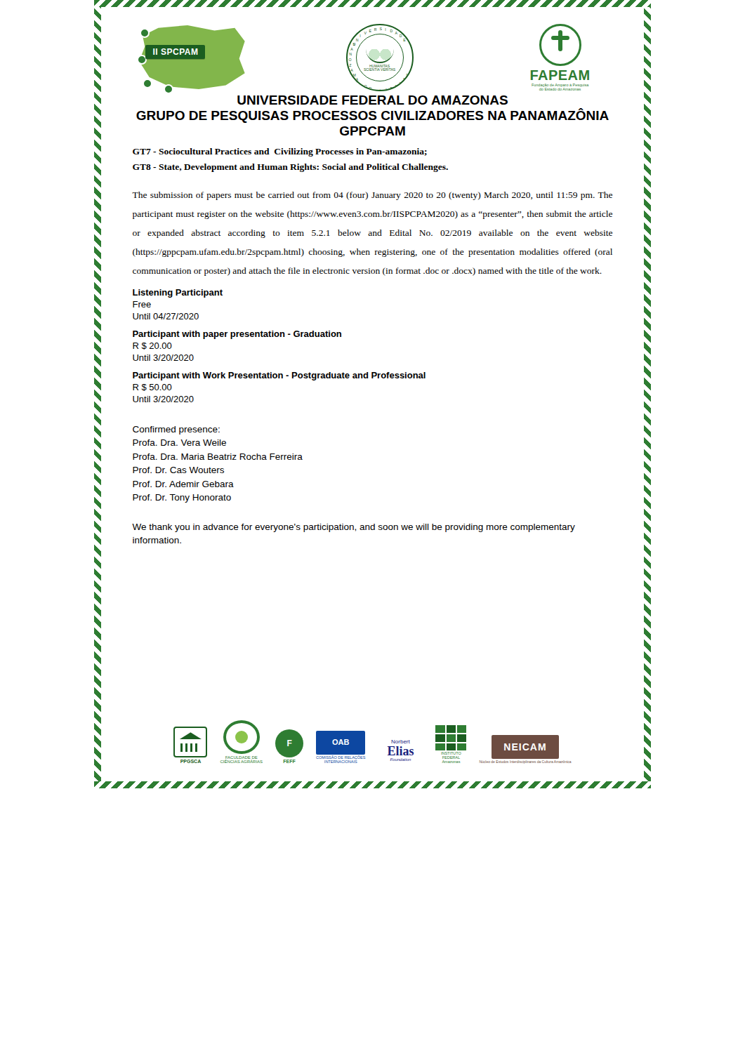II SPCPAM
U N I V E R S I D A D E F E D E R A L D O A M A Z O N A S
HUMANITAS
SCIENTIA VERITAS
FAPEAM
Fundação de Amparo à Pesquisa
do Estado do Amazonas
UNIVERSIDADE FEDERAL DO AMAZONAS GRUPO DE PESQUISAS PROCESSOS CIVILIZADORES NA PANAMAZÔNIA GPPCPAM
GT7 - Sociocultural Practices and Civilizing Processes in Pan-amazonia;
GT8 - State, Development and Human Rights: Social and Political Challenges.
The submission of papers must be carried out from 04 (four) January 2020 to 20 (twenty) March 2020, until 11:59 pm. The participant must register on the website (https://www.even3.com.br/IISPCPAM2020) as a “presenter”, then submit the article or expanded abstract according to item 5.2.1 below and Edital No. 02/2019 available on the event website (https://gppcpam.ufam.edu.br/2spcpam.html) choosing, when registering, one of the presentation modalities offered (oral communication or poster) and attach the file in electronic version (in format .doc or .docx) named with the title of the work.
Listening Participant
Free
Until 04/27/2020
Participant with paper presentation - Graduation
R $ 20.00
Until 3/20/2020
Participant with Work Presentation - Postgraduate and Professional
R $ 50.00
Until 3/20/2020
Confirmed presence:
Profa. Dra. Vera Weile
Profa. Dra. Maria Beatriz Rocha Ferreira
Prof. Dr. Cas Wouters
Prof. Dr. Ademir Gebara
Prof. Dr. Tony Honorato
We thank you in advance for everyone's participation, and soon we will be providing more complementary information.
PPGSCA
FACULDADE DE
CIÊNCIAS AGRÁRIAS
F
FEFF
OAB
COMISSÃO DE RELAÇÕES
INTERNACIONAIS
Norbert Elias Foundation
INSTITUTO
FEDERAL
Amazonas
NEICAM
Núcleo de Estudos Interdisciplinares da Cultura Amazônica